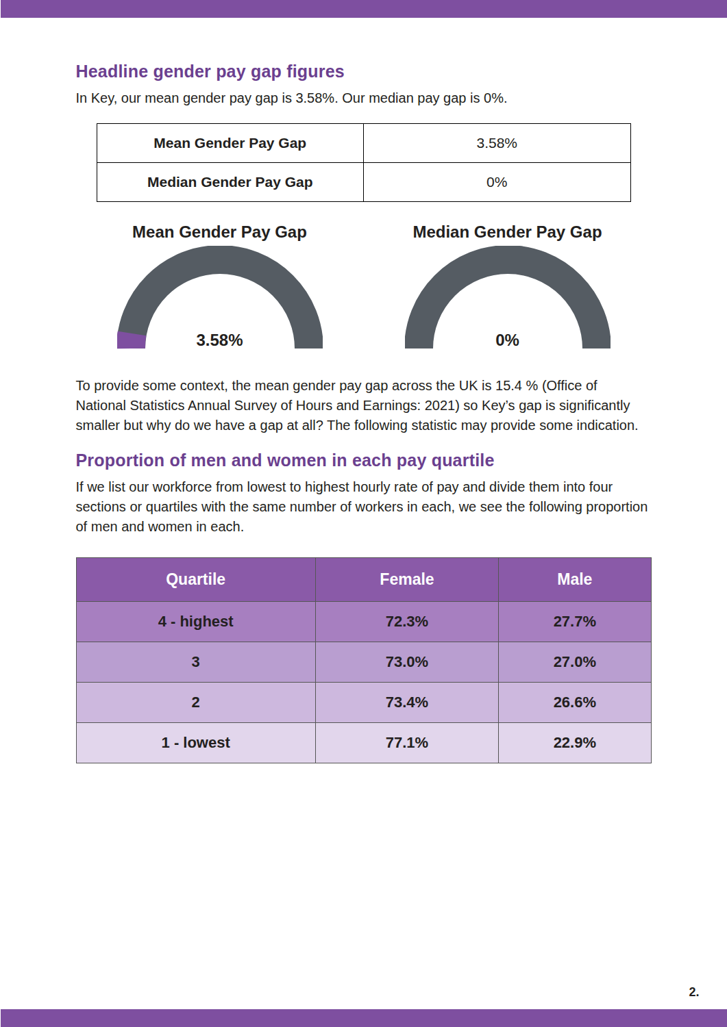Headline gender pay gap figures
In Key, our mean gender pay gap is 3.58%. Our median pay gap is 0%.
| Mean Gender Pay Gap | 3.58% |
| Median Gender Pay Gap | 0% |
Mean Gender Pay Gap
3.58%
Median Gender Pay Gap
0%
To provide some context, the mean gender pay gap across the UK is 15.4 % (Office of National Statistics Annual Survey of Hours and Earnings: 2021) so Key’s gap is significantly smaller but why do we have a gap at all? The following statistic may provide some indication.
Proportion of men and women in each pay quartile
If we list our workforce from lowest to highest hourly rate of pay and divide them into four sections or quartiles with the same number of workers in each, we see the following proportion of men and women in each.
| Quartile | Female | Male |
| --- | --- | --- |
| 4 - highest | 72.3% | 27.7% |
| 3 | 73.0% | 27.0% |
| 2 | 73.4% | 26.6% |
| 1 - lowest | 77.1% | 22.9% |
2.